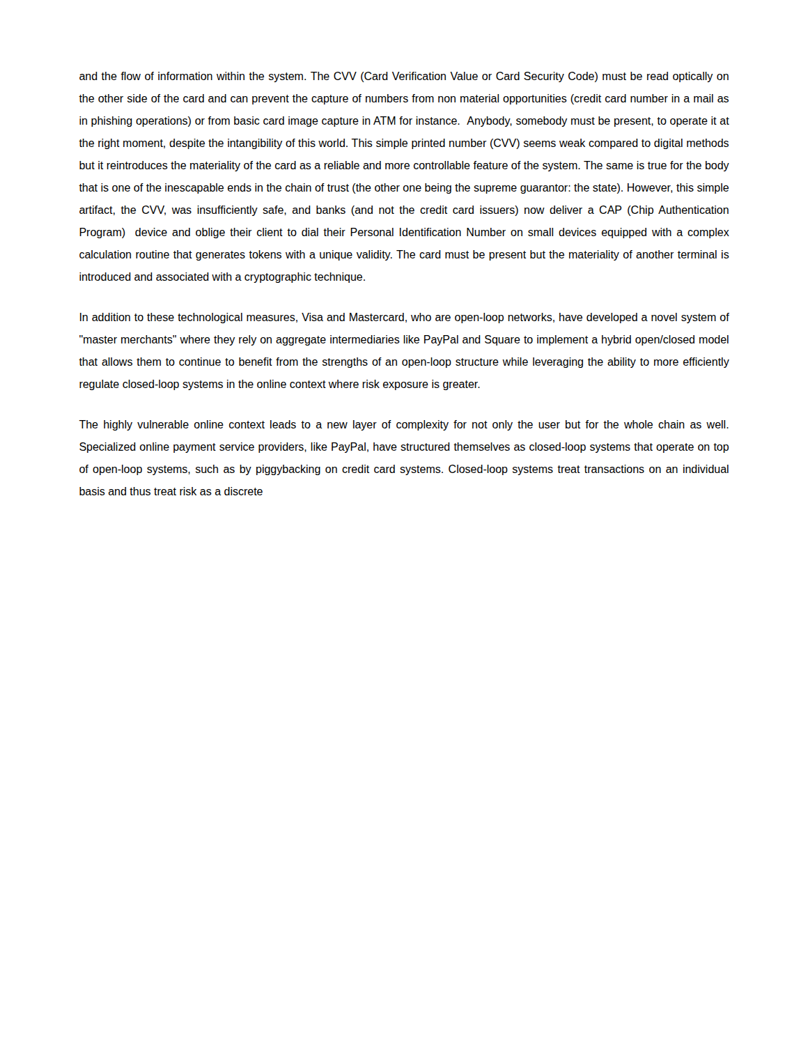and the flow of information within the system. The CVV (Card Verification Value or Card Security Code) must be read optically on the other side of the card and can prevent the capture of numbers from non material opportunities (credit card number in a mail as in phishing operations) or from basic card image capture in ATM for instance. Anybody, somebody must be present, to operate it at the right moment, despite the intangibility of this world. This simple printed number (CVV) seems weak compared to digital methods but it reintroduces the materiality of the card as a reliable and more controllable feature of the system. The same is true for the body that is one of the inescapable ends in the chain of trust (the other one being the supreme guarantor: the state). However, this simple artifact, the CVV, was insufficiently safe, and banks (and not the credit card issuers) now deliver a CAP (Chip Authentication Program) device and oblige their client to dial their Personal Identification Number on small devices equipped with a complex calculation routine that generates tokens with a unique validity. The card must be present but the materiality of another terminal is introduced and associated with a cryptographic technique.
In addition to these technological measures, Visa and Mastercard, who are open-loop networks, have developed a novel system of "master merchants" where they rely on aggregate intermediaries like PayPal and Square to implement a hybrid open/closed model that allows them to continue to benefit from the strengths of an open-loop structure while leveraging the ability to more efficiently regulate closed-loop systems in the online context where risk exposure is greater.
The highly vulnerable online context leads to a new layer of complexity for not only the user but for the whole chain as well. Specialized online payment service providers, like PayPal, have structured themselves as closed-loop systems that operate on top of open-loop systems, such as by piggybacking on credit card systems. Closed-loop systems treat transactions on an individual basis and thus treat risk as a discrete